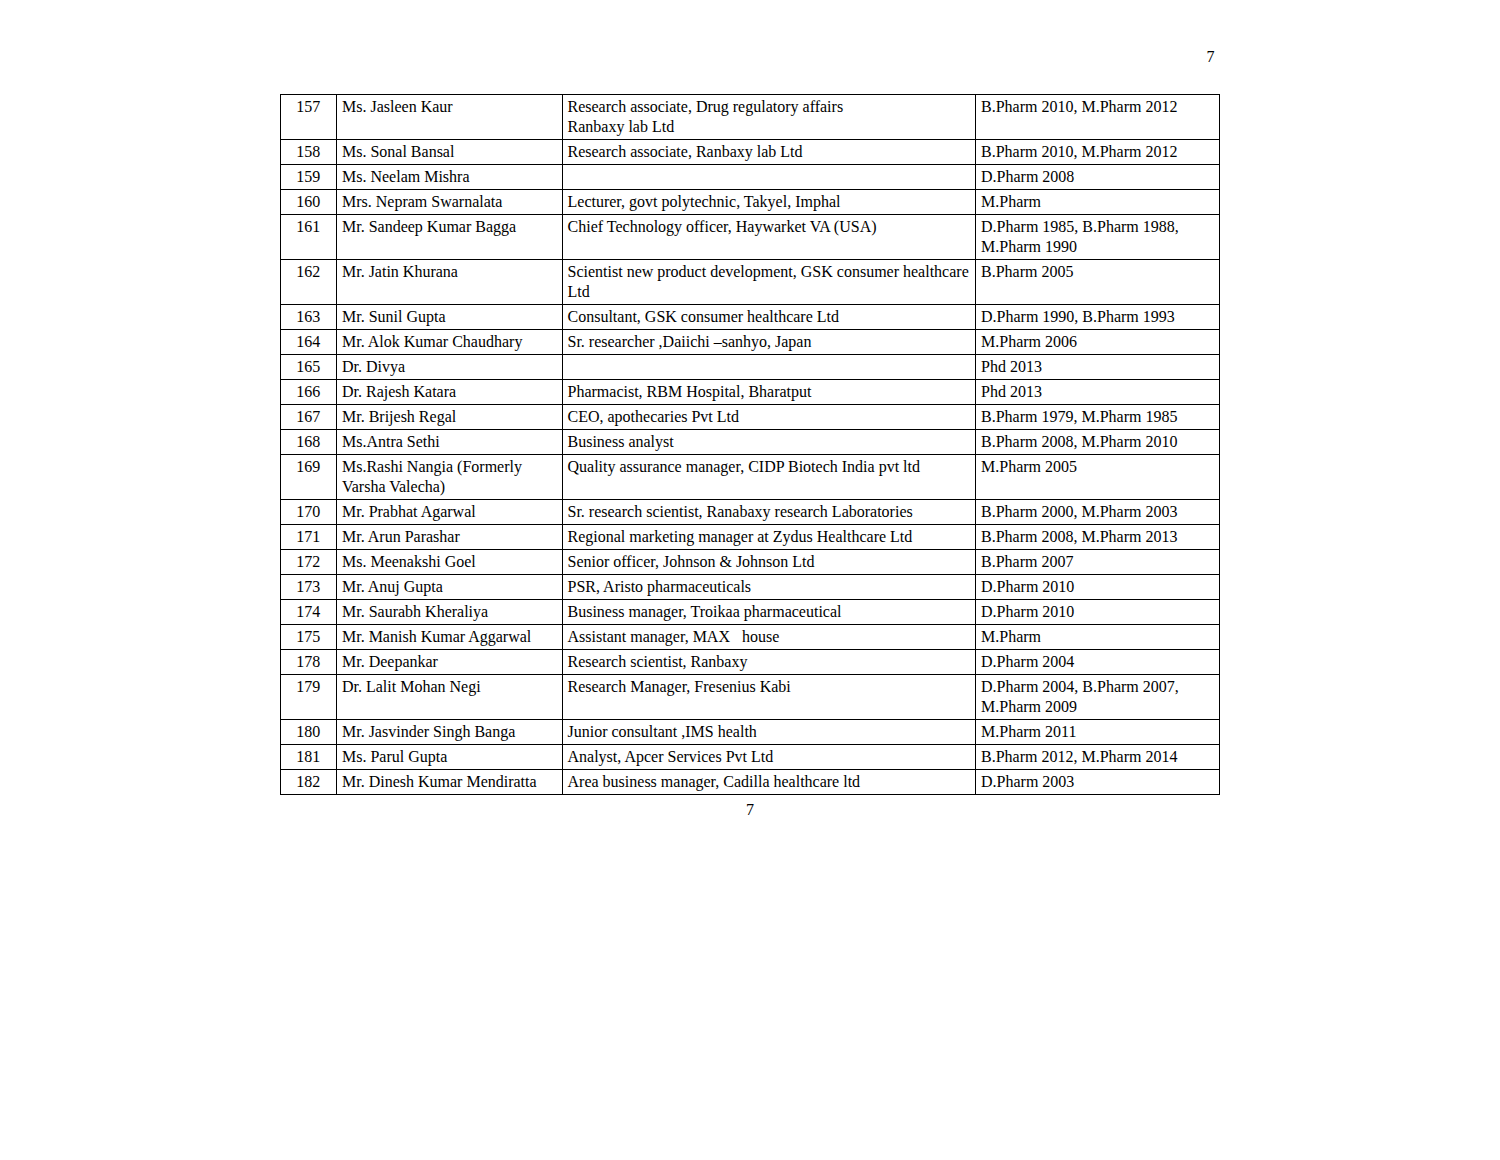7
| 157 | Ms. Jasleen Kaur | Research associate, Drug regulatory affairs Ranbaxy lab Ltd | B.Pharm 2010, M.Pharm 2012 |
| 158 | Ms. Sonal Bansal | Research associate, Ranbaxy lab Ltd | B.Pharm 2010, M.Pharm 2012 |
| 159 | Ms. Neelam Mishra | | D.Pharm 2008 |
| 160 | Mrs. Nepram Swarnalata | Lecturer, govt polytechnic, Takyel, Imphal | M.Pharm |
| 161 | Mr. Sandeep Kumar Bagga | Chief Technology officer, Haywarket VA (USA) | D.Pharm 1985, B.Pharm 1988, M.Pharm 1990 |
| 162 | Mr. Jatin Khurana | Scientist new product development, GSK consumer healthcare Ltd | B.Pharm 2005 |
| 163 | Mr. Sunil Gupta | Consultant, GSK consumer healthcare Ltd | D.Pharm 1990, B.Pharm 1993 |
| 164 | Mr. Alok Kumar Chaudhary | Sr. researcher ,Daiichi –sanhyo, Japan | M.Pharm 2006 |
| 165 | Dr. Divya | | Phd 2013 |
| 166 | Dr. Rajesh Katara | Pharmacist, RBM Hospital, Bharatput | Phd 2013 |
| 167 | Mr. Brijesh Regal | CEO, apothecaries Pvt Ltd | B.Pharm 1979, M.Pharm 1985 |
| 168 | Ms.Antra Sethi | Business analyst | B.Pharm 2008, M.Pharm 2010 |
| 169 | Ms.Rashi Nangia (Formerly Varsha Valecha) | Quality assurance manager, CIDP Biotech India pvt ltd | M.Pharm 2005 |
| 170 | Mr. Prabhat Agarwal | Sr. research scientist, Ranabaxy research Laboratories | B.Pharm 2000, M.Pharm 2003 |
| 171 | Mr. Arun Parashar | Regional marketing manager at Zydus Healthcare Ltd | B.Pharm 2008, M.Pharm 2013 |
| 172 | Ms. Meenakshi Goel | Senior officer, Johnson & Johnson Ltd | B.Pharm 2007 |
| 173 | Mr. Anuj Gupta | PSR, Aristo pharmaceuticals | D.Pharm 2010 |
| 174 | Mr. Saurabh Kheraliya | Business manager, Troikaa pharmaceutical | D.Pharm 2010 |
| 175 | Mr. Manish Kumar Aggarwal | Assistant manager, MAX house | M.Pharm |
| 178 | Mr. Deepankar | Research scientist, Ranbaxy | D.Pharm 2004 |
| 179 | Dr. Lalit Mohan Negi | Research Manager, Fresenius Kabi | D.Pharm 2004, B.Pharm 2007, M.Pharm 2009 |
| 180 | Mr. Jasvinder Singh Banga | Junior consultant ,IMS health | M.Pharm 2011 |
| 181 | Ms. Parul Gupta | Analyst, Apcer Services Pvt Ltd | B.Pharm 2012, M.Pharm 2014 |
| 182 | Mr. Dinesh Kumar Mendiratta | Area business manager, Cadilla healthcare ltd | D.Pharm 2003 |
7